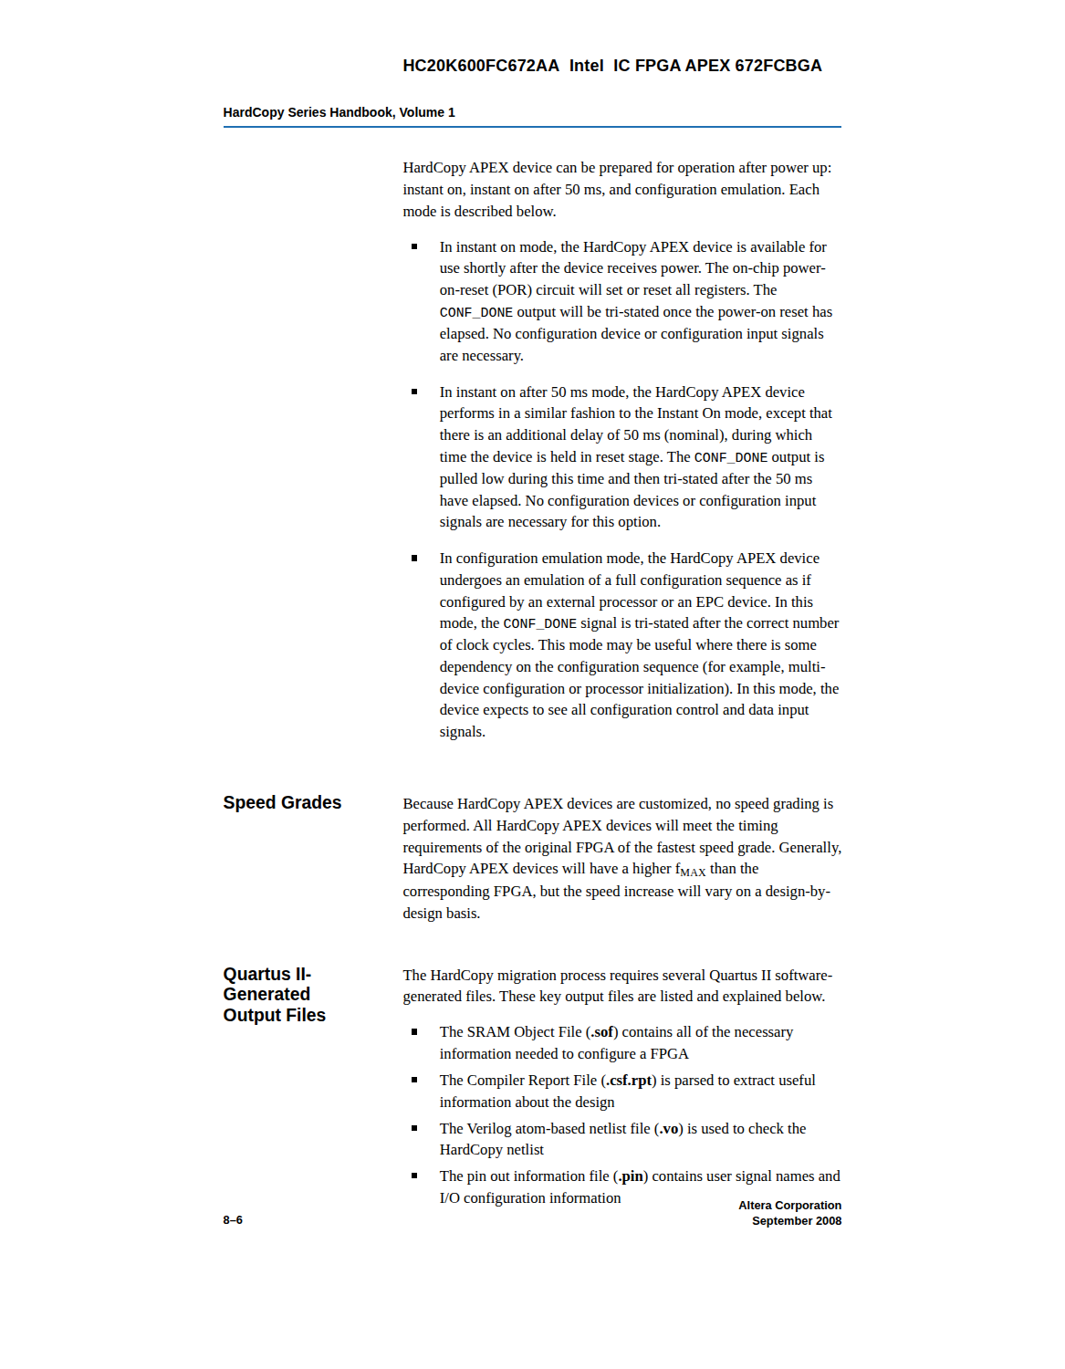HC20K600FC672AA Intel IC FPGA APEX 672FCBGA
HardCopy Series Handbook, Volume 1
HardCopy APEX device can be prepared for operation after power up: instant on, instant on after 50 ms, and configuration emulation. Each mode is described below.
In instant on mode, the HardCopy APEX device is available for use shortly after the device receives power. The on-chip power-on-reset (POR) circuit will set or reset all registers. The CONF_DONE output will be tri-stated once the power-on reset has elapsed. No configuration device or configuration input signals are necessary.
In instant on after 50 ms mode, the HardCopy APEX device performs in a similar fashion to the Instant On mode, except that there is an additional delay of 50 ms (nominal), during which time the device is held in reset stage. The CONF_DONE output is pulled low during this time and then tri-stated after the 50 ms have elapsed. No configuration devices or configuration input signals are necessary for this option.
In configuration emulation mode, the HardCopy APEX device undergoes an emulation of a full configuration sequence as if configured by an external processor or an EPC device. In this mode, the CONF_DONE signal is tri-stated after the correct number of clock cycles. This mode may be useful where there is some dependency on the configuration sequence (for example, multi-device configuration or processor initialization). In this mode, the device expects to see all configuration control and data input signals.
Speed Grades
Because HardCopy APEX devices are customized, no speed grading is performed. All HardCopy APEX devices will meet the timing requirements of the original FPGA of the fastest speed grade. Generally, HardCopy APEX devices will have a higher fMAX than the corresponding FPGA, but the speed increase will vary on a design-by-design basis.
Quartus II-
Generated
Output Files
The HardCopy migration process requires several Quartus II software-generated files. These key output files are listed and explained below.
The SRAM Object File (.sof) contains all of the necessary information needed to configure a FPGA
The Compiler Report File (.csf.rpt) is parsed to extract useful information about the design
The Verilog atom-based netlist file (.vo) is used to check the HardCopy netlist
The pin out information file (.pin) contains user signal names and I/O configuration information
8–6
Altera Corporation
September 2008